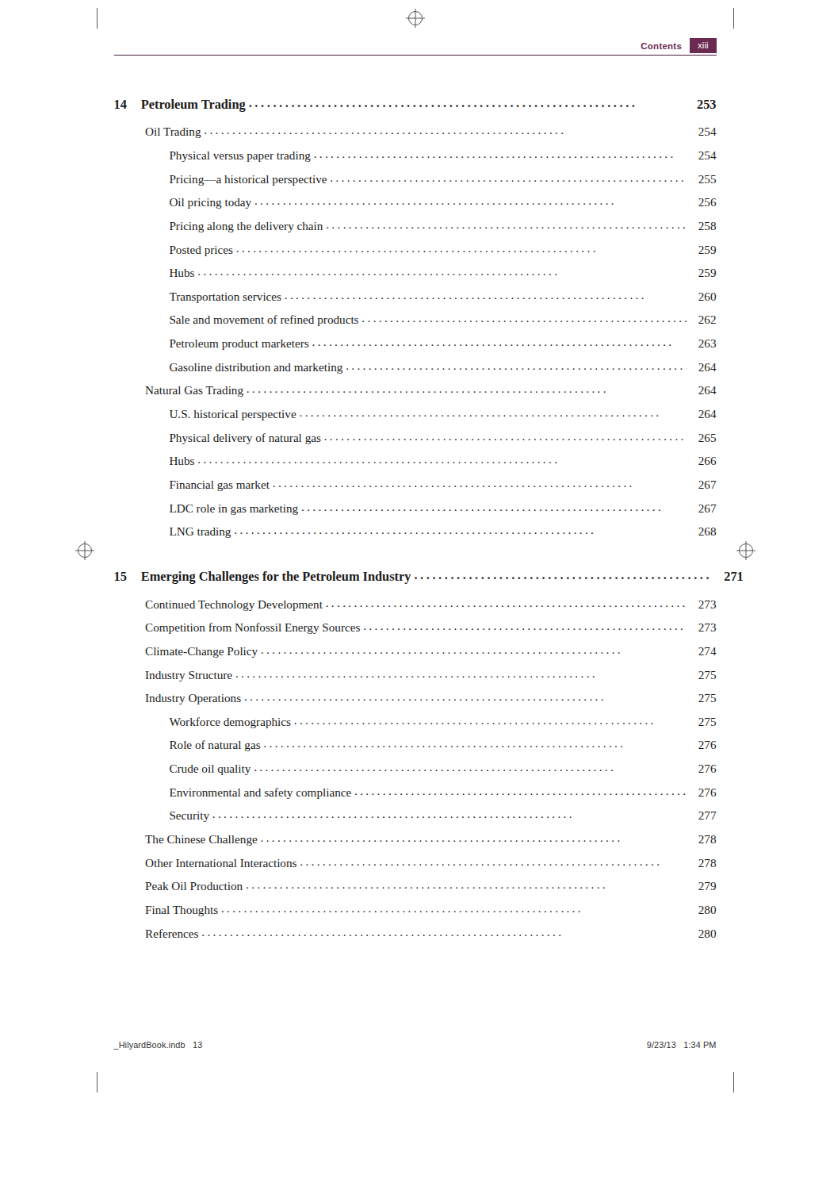Contents xiii
14 Petroleum Trading ................................................................ 253
Oil Trading ................................................................ 254
Physical versus paper trading ................................................................ 254
Pricing—a historical perspective ................................................................ 255
Oil pricing today ................................................................ 256
Pricing along the delivery chain ................................................................ 258
Posted prices ................................................................ 259
Hubs ................................................................ 259
Transportation services ................................................................ 260
Sale and movement of refined products ................................................................ 262
Petroleum product marketers ................................................................ 263
Gasoline distribution and marketing ................................................................ 264
Natural Gas Trading ................................................................ 264
U.S. historical perspective ................................................................ 264
Physical delivery of natural gas ................................................................ 265
Hubs ................................................................ 266
Financial gas market ................................................................ 267
LDC role in gas marketing ................................................................ 267
LNG trading ................................................................ 268
15 Emerging Challenges for the Petroleum Industry ................................................................ 271
Continued Technology Development ................................................................ 273
Competition from Nonfossil Energy Sources ................................................................ 273
Climate-Change Policy ................................................................ 274
Industry Structure ................................................................ 275
Industry Operations ................................................................ 275
Workforce demographics ................................................................ 275
Role of natural gas ................................................................ 276
Crude oil quality ................................................................ 276
Environmental and safety compliance ................................................................ 276
Security ................................................................ 277
The Chinese Challenge ................................................................ 278
Other International Interactions ................................................................ 278
Peak Oil Production ................................................................ 279
Final Thoughts ................................................................ 280
References ................................................................ 280
_HilyardBook.indb 13 9/23/13 1:34 PM